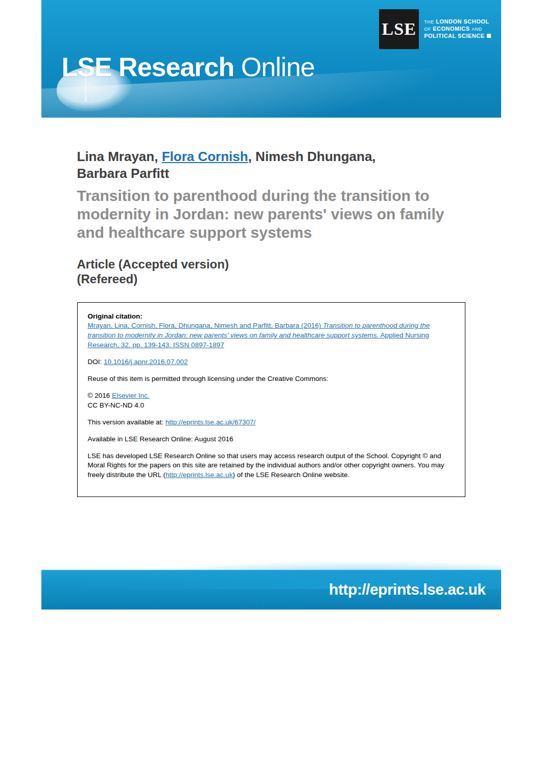LSE Research Online
LSE
the London School
of Economics and
Political Science
Lina Mrayan, Flora Cornish, Nimesh Dhungana,
Barbara Parfitt
Transition to parenthood during the transition to modernity in Jordan: new parents' views on family and healthcare support systems
Article (Accepted version)(Refereed)
Original citation:
Mrayan, Lina, Cornish, Flora, Dhungana, Nimesh and Parfitt, Barbara (2016) Transition to parenthood during the transition to modernity in Jordan: new parents' views on family and healthcare support systems. Applied Nursing Research, 32. pp. 139-143. ISSN 0897-1897
DOI: 10.1016/j.apnr.2016.07.002
Reuse of this item is permitted through licensing under the Creative Commons:
© 2016 Elsevier Inc.
CC BY-NC-ND 4.0
This version available at: http://eprints.lse.ac.uk/67307/
Available in LSE Research Online: August 2016
LSE has developed LSE Research Online so that users may access research output of the School. Copyright © and Moral Rights for the papers on this site are retained by the individual authors and/or other copyright owners. You may freely distribute the URL (http://eprints.lse.ac.uk) of the LSE Research Online website.
http://eprints.lse.ac.uk